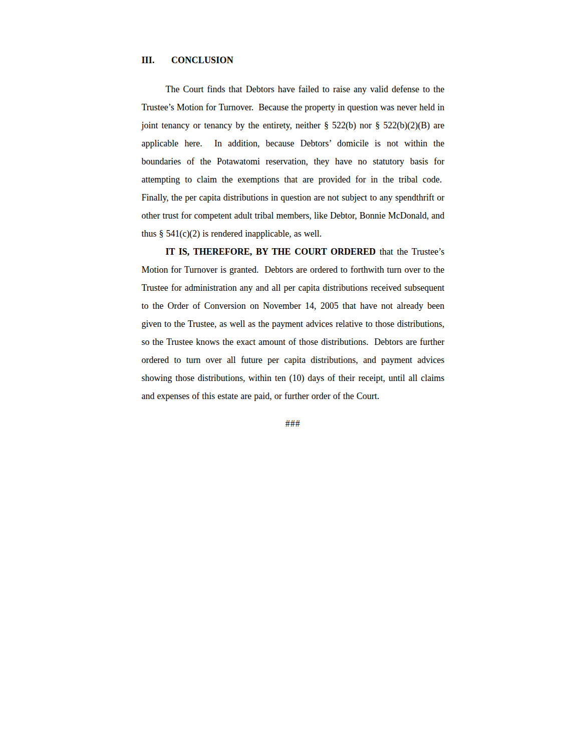III. CONCLUSION
The Court finds that Debtors have failed to raise any valid defense to the Trustee’s Motion for Turnover. Because the property in question was never held in joint tenancy or tenancy by the entirety, neither § 522(b) nor § 522(b)(2)(B) are applicable here. In addition, because Debtors’ domicile is not within the boundaries of the Potawatomi reservation, they have no statutory basis for attempting to claim the exemptions that are provided for in the tribal code. Finally, the per capita distributions in question are not subject to any spendthrift or other trust for competent adult tribal members, like Debtor, Bonnie McDonald, and thus § 541(c)(2) is rendered inapplicable, as well.
IT IS, THEREFORE, BY THE COURT ORDERED that the Trustee’s Motion for Turnover is granted. Debtors are ordered to forthwith turn over to the Trustee for administration any and all per capita distributions received subsequent to the Order of Conversion on November 14, 2005 that have not already been given to the Trustee, as well as the payment advices relative to those distributions, so the Trustee knows the exact amount of those distributions. Debtors are further ordered to turn over all future per capita distributions, and payment advices showing those distributions, within ten (10) days of their receipt, until all claims and expenses of this estate are paid, or further order of the Court.
###